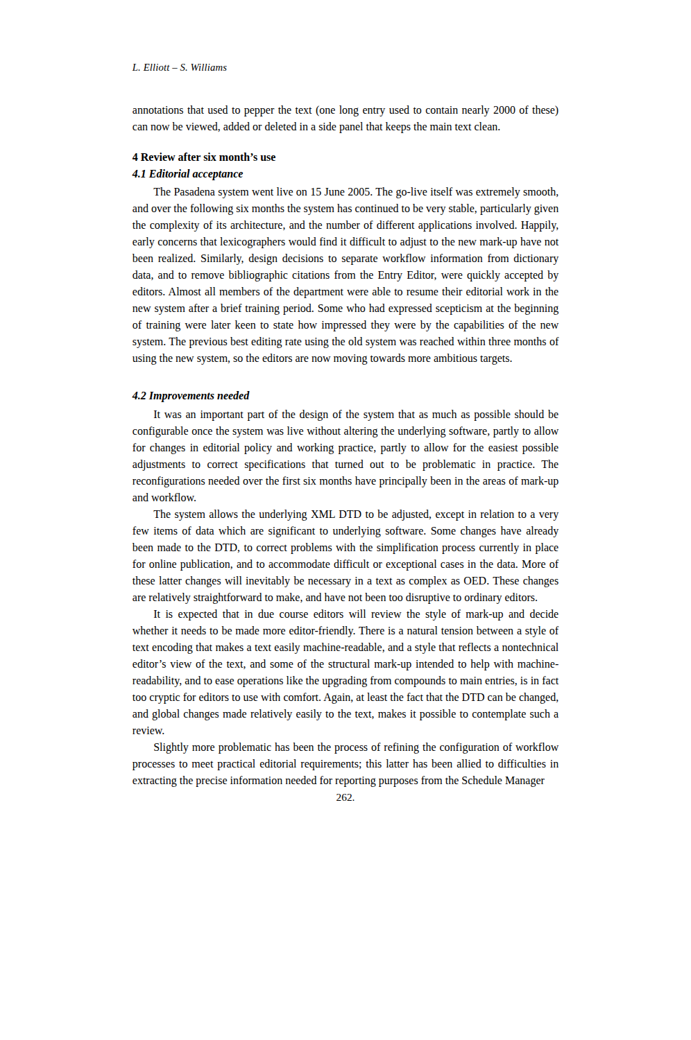L. Elliott – S. Williams
annotations that used to pepper the text (one long entry used to contain nearly 2000 of these) can now be viewed, added or deleted in a side panel that keeps the main text clean.
4 Review after six month’s use
4.1 Editorial acceptance
The Pasadena system went live on 15 June 2005. The go-live itself was extremely smooth, and over the following six months the system has continued to be very stable, particularly given the complexity of its architecture, and the number of different applications involved. Happily, early concerns that lexicographers would find it difficult to adjust to the new mark-up have not been realized. Similarly, design decisions to separate workflow information from dictionary data, and to remove bibliographic citations from the Entry Editor, were quickly accepted by editors. Almost all members of the department were able to resume their editorial work in the new system after a brief training period. Some who had expressed scepticism at the beginning of training were later keen to state how impressed they were by the capabilities of the new system. The previous best editing rate using the old system was reached within three months of using the new system, so the editors are now moving towards more ambitious targets.
4.2 Improvements needed
It was an important part of the design of the system that as much as possible should be configurable once the system was live without altering the underlying software, partly to allow for changes in editorial policy and working practice, partly to allow for the easiest possible adjustments to correct specifications that turned out to be problematic in practice. The reconfigurations needed over the first six months have principally been in the areas of mark-up and workflow.
The system allows the underlying XML DTD to be adjusted, except in relation to a very few items of data which are significant to underlying software. Some changes have already been made to the DTD, to correct problems with the simplification process currently in place for online publication, and to accommodate difficult or exceptional cases in the data. More of these latter changes will inevitably be necessary in a text as complex as OED. These changes are relatively straightforward to make, and have not been too disruptive to ordinary editors.
It is expected that in due course editors will review the style of mark-up and decide whether it needs to be made more editor-friendly. There is a natural tension between a style of text encoding that makes a text easily machine-readable, and a style that reflects a nontechnical editor’s view of the text, and some of the structural mark-up intended to help with machine-readability, and to ease operations like the upgrading from compounds to main entries, is in fact too cryptic for editors to use with comfort. Again, at least the fact that the DTD can be changed, and global changes made relatively easily to the text, makes it possible to contemplate such a review.
Slightly more problematic has been the process of refining the configuration of workflow processes to meet practical editorial requirements; this latter has been allied to difficulties in extracting the precise information needed for reporting purposes from the Schedule Manager
262